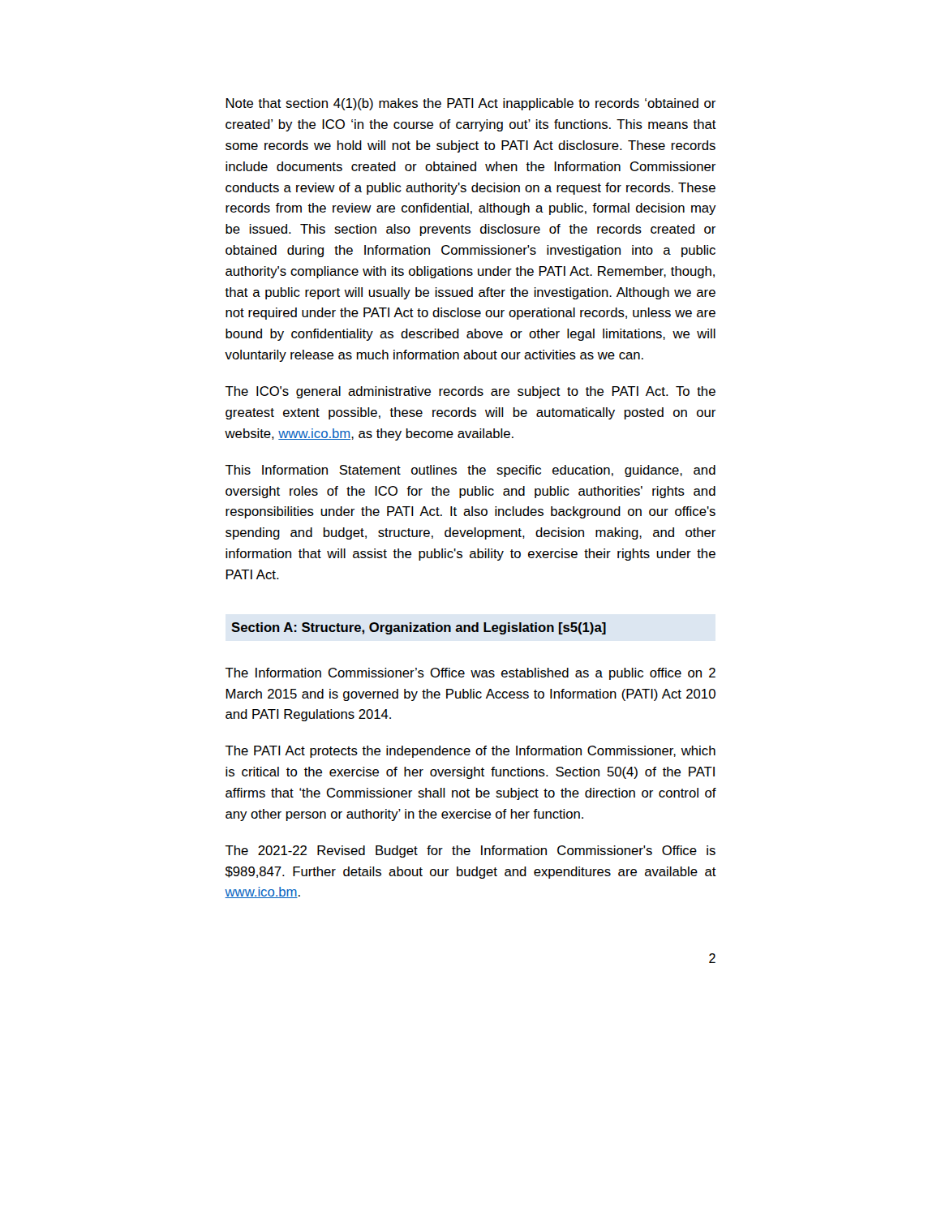Note that section 4(1)(b) makes the PATI Act inapplicable to records ‘obtained or created’ by the ICO ‘in the course of carrying out’ its functions. This means that some records we hold will not be subject to PATI Act disclosure. These records include documents created or obtained when the Information Commissioner conducts a review of a public authority's decision on a request for records. These records from the review are confidential, although a public, formal decision may be issued. This section also prevents disclosure of the records created or obtained during the Information Commissioner's investigation into a public authority's compliance with its obligations under the PATI Act. Remember, though, that a public report will usually be issued after the investigation. Although we are not required under the PATI Act to disclose our operational records, unless we are bound by confidentiality as described above or other legal limitations, we will voluntarily release as much information about our activities as we can.
The ICO's general administrative records are subject to the PATI Act. To the greatest extent possible, these records will be automatically posted on our website, www.ico.bm, as they become available.
This Information Statement outlines the specific education, guidance, and oversight roles of the ICO for the public and public authorities' rights and responsibilities under the PATI Act. It also includes background on our office's spending and budget, structure, development, decision making, and other information that will assist the public's ability to exercise their rights under the PATI Act.
Section A: Structure, Organization and Legislation [s5(1)a]
The Information Commissioner’s Office was established as a public office on 2 March 2015 and is governed by the Public Access to Information (PATI) Act 2010 and PATI Regulations 2014.
The PATI Act protects the independence of the Information Commissioner, which is critical to the exercise of her oversight functions. Section 50(4) of the PATI affirms that ‘the Commissioner shall not be subject to the direction or control of any other person or authority’ in the exercise of her function.
The 2021-22 Revised Budget for the Information Commissioner's Office is $989,847. Further details about our budget and expenditures are available at www.ico.bm.
2